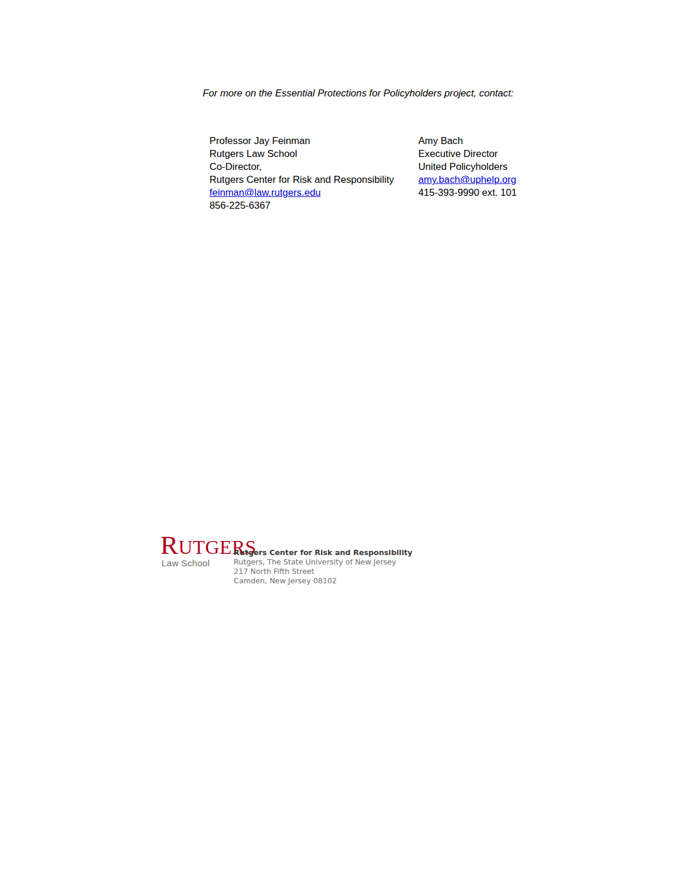For more on the Essential Protections for Policyholders project, contact:
| Professor Jay Feinman | Amy Bach |
| Rutgers Law School | Executive Director |
| Co-Director, | United Policyholders |
| Rutgers Center for Risk and Responsibility | amy.bach@uphelp.org |
| feinman@law.rutgers.edu | 415-393-9990 ext. 101 |
| 856-225-6367 | |
RUTGERS Law School
Rutgers Center for Risk and Responsibility
Rutgers, The State University of New Jersey
217 North Fifth Street
Camden, New Jersey 08102